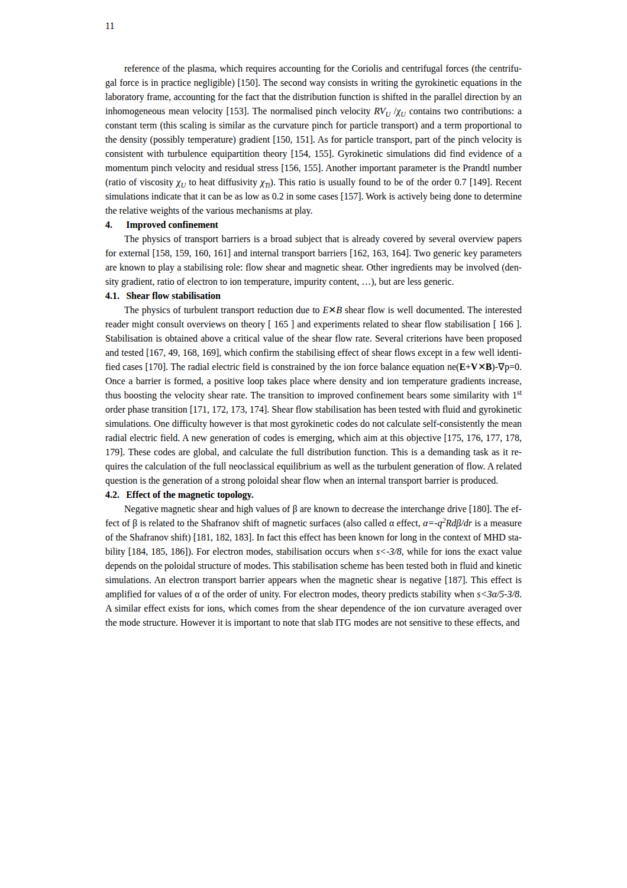11
reference of the plasma, which requires accounting for the Coriolis and centrifugal forces (the centrifugal force is in practice negligible) [150]. The second way consists in writing the gyrokinetic equations in the laboratory frame, accounting for the fact that the distribution function is shifted in the parallel direction by an inhomogeneous mean velocity [153]. The normalised pinch velocity RVU /χU contains two contributions: a constant term (this scaling is similar as the curvature pinch for particle transport) and a term proportional to the density (possibly temperature) gradient [150, 151]. As for particle transport, part of the pinch velocity is consistent with turbulence equipartition theory [154, 155]. Gyrokinetic simulations did find evidence of a momentum pinch velocity and residual stress [156, 155]. Another important parameter is the Prandtl number (ratio of viscosity χU to heat diffusivity χTi). This ratio is usually found to be of the order 0.7 [149]. Recent simulations indicate that it can be as low as 0.2 in some cases [157]. Work is actively being done to determine the relative weights of the various mechanisms at play.
4. Improved confinement
The physics of transport barriers is a broad subject that is already covered by several overview papers for external [158, 159, 160, 161] and internal transport barriers [162, 163, 164]. Two generic key parameters are known to play a stabilising role: flow shear and magnetic shear. Other ingredients may be involved (density gradient, ratio of electron to ion temperature, impurity content, …), but are less generic.
4.1. Shear flow stabilisation
The physics of turbulent transport reduction due to E✕B shear flow is well documented. The interested reader might consult overviews on theory [ 165 ] and experiments related to shear flow stabilisation [ 166 ]. Stabilisation is obtained above a critical value of the shear flow rate. Several criterions have been proposed and tested [167, 49, 168, 169], which confirm the stabilising effect of shear flows except in a few well identified cases [170]. The radial electric field is constrained by the ion force balance equation ne(E+V✕B)-∇p=0. Once a barrier is formed, a positive loop takes place where density and ion temperature gradients increase, thus boosting the velocity shear rate. The transition to improved confinement bears some similarity with 1st order phase transition [171, 172, 173, 174]. Shear flow stabilisation has been tested with fluid and gyrokinetic simulations. One difficulty however is that most gyrokinetic codes do not calculate self-consistently the mean radial electric field. A new generation of codes is emerging, which aim at this objective [175, 176, 177, 178, 179]. These codes are global, and calculate the full distribution function. This is a demanding task as it requires the calculation of the full neoclassical equilibrium as well as the turbulent generation of flow. A related question is the generation of a strong poloidal shear flow when an internal transport barrier is produced.
4.2. Effect of the magnetic topology.
Negative magnetic shear and high values of β are known to decrease the interchange drive [180]. The effect of β is related to the Shafranov shift of magnetic surfaces (also called α effect, α=-q2Rdβ/dr is a measure of the Shafranov shift) [181, 182, 183]. In fact this effect has been known for long in the context of MHD stability [184, 185, 186]). For electron modes, stabilisation occurs when s<-3/8, while for ions the exact value depends on the poloidal structure of modes. This stabilisation scheme has been tested both in fluid and kinetic simulations. An electron transport barrier appears when the magnetic shear is negative [187]. This effect is amplified for values of α of the order of unity. For electron modes, theory predicts stability when s<3α/5-3/8. A similar effect exists for ions, which comes from the shear dependence of the ion curvature averaged over the mode structure. However it is important to note that slab ITG modes are not sensitive to these effects, and